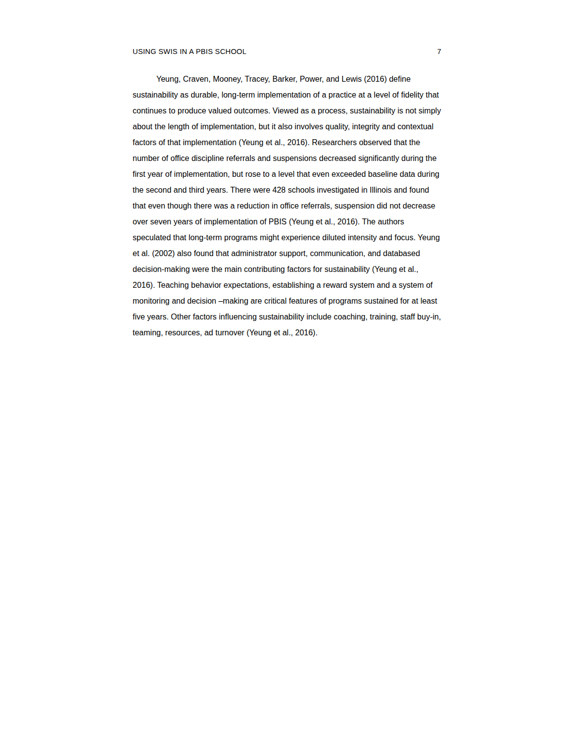Using SWIS in a PBIS School 7
Yeung, Craven, Mooney, Tracey, Barker, Power, and Lewis (2016) define sustainability as durable, long-term implementation of a practice at a level of fidelity that continues to produce valued outcomes. Viewed as a process, sustainability is not simply about the length of implementation, but it also involves quality, integrity and contextual factors of that implementation (Yeung et al., 2016). Researchers observed that the number of office discipline referrals and suspensions decreased significantly during the first year of implementation, but rose to a level that even exceeded baseline data during the second and third years. There were 428 schools investigated in Illinois and found that even though there was a reduction in office referrals, suspension did not decrease over seven years of implementation of PBIS (Yeung et al., 2016). The authors speculated that long-term programs might experience diluted intensity and focus. Yeung et al. (2002) also found that administrator support, communication, and databased decision-making were the main contributing factors for sustainability (Yeung et al., 2016). Teaching behavior expectations, establishing a reward system and a system of monitoring and decision –making are critical features of programs sustained for at least five years. Other factors influencing sustainability include coaching, training, staff buy-in, teaming, resources, ad turnover (Yeung et al., 2016).